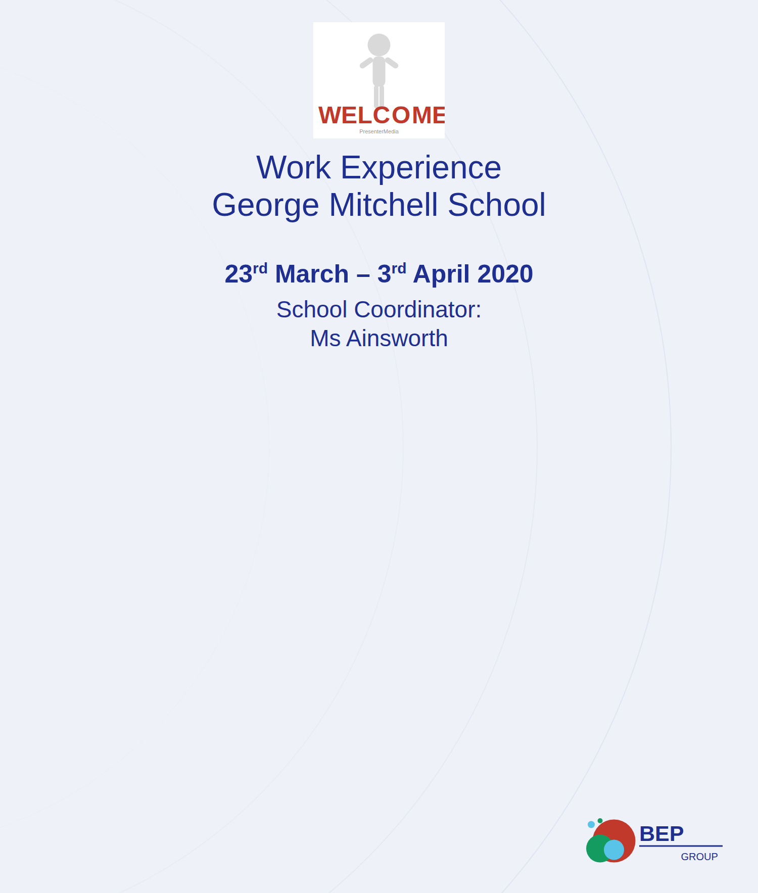Work Experience
George Mitchell School
23rd March – 3rd April 2020
School Coordinator:
Ms Ainsworth